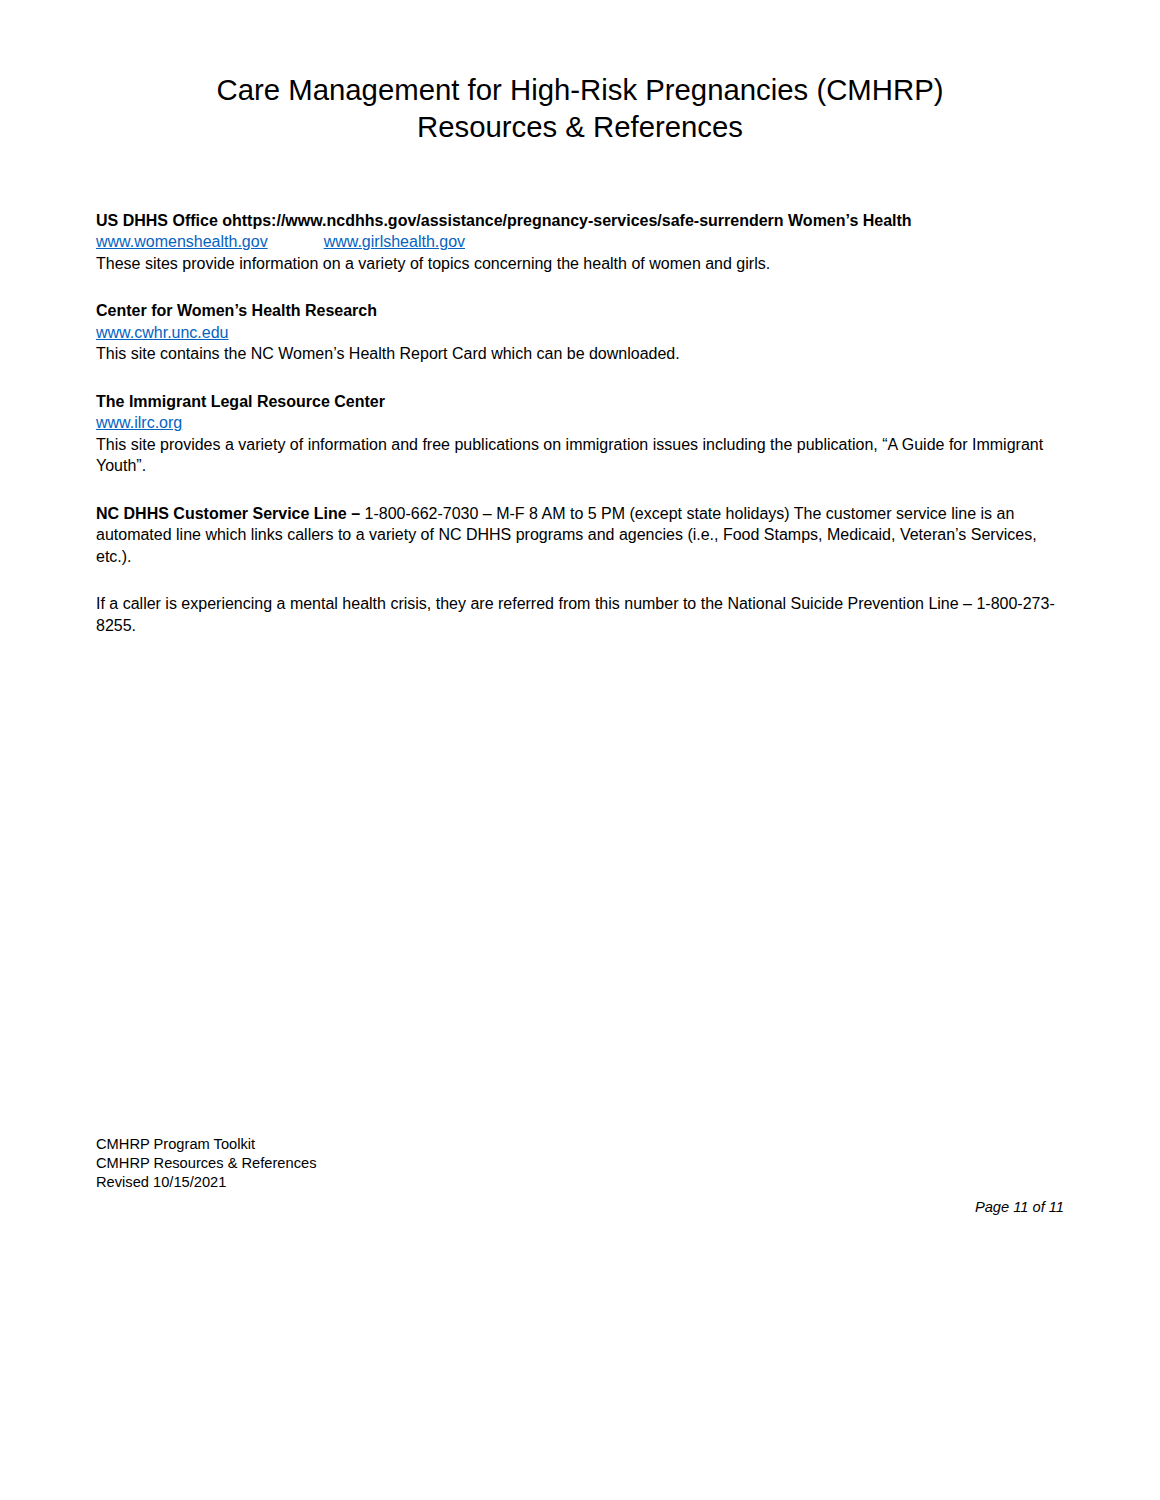Care Management for High-Risk Pregnancies (CMHRP)
Resources & References
US DHHS Office ohttps://www.ncdhhs.gov/assistance/pregnancy-services/safe-surrendern Women’s Health
www.womenshealth.gov www.girlshealth.gov
These sites provide information on a variety of topics concerning the health of women and girls.
Center for Women’s Health Research
www.cwhr.unc.edu
This site contains the NC Women’s Health Report Card which can be downloaded.
The Immigrant Legal Resource Center
www.ilrc.org
This site provides a variety of information and free publications on immigration issues including the publication, “A Guide for Immigrant Youth”.
NC DHHS Customer Service Line – 1-800-662-7030 – M-F 8 AM to 5 PM (except state holidays) The customer service line is an automated line which links callers to a variety of NC DHHS programs and agencies (i.e., Food Stamps, Medicaid, Veteran’s Services, etc.).
If a caller is experiencing a mental health crisis, they are referred from this number to the National Suicide Prevention Line – 1-800-273-8255.
CMHRP Program Toolkit
CMHRP Resources & References
Revised 10/15/2021
Page 11 of 11